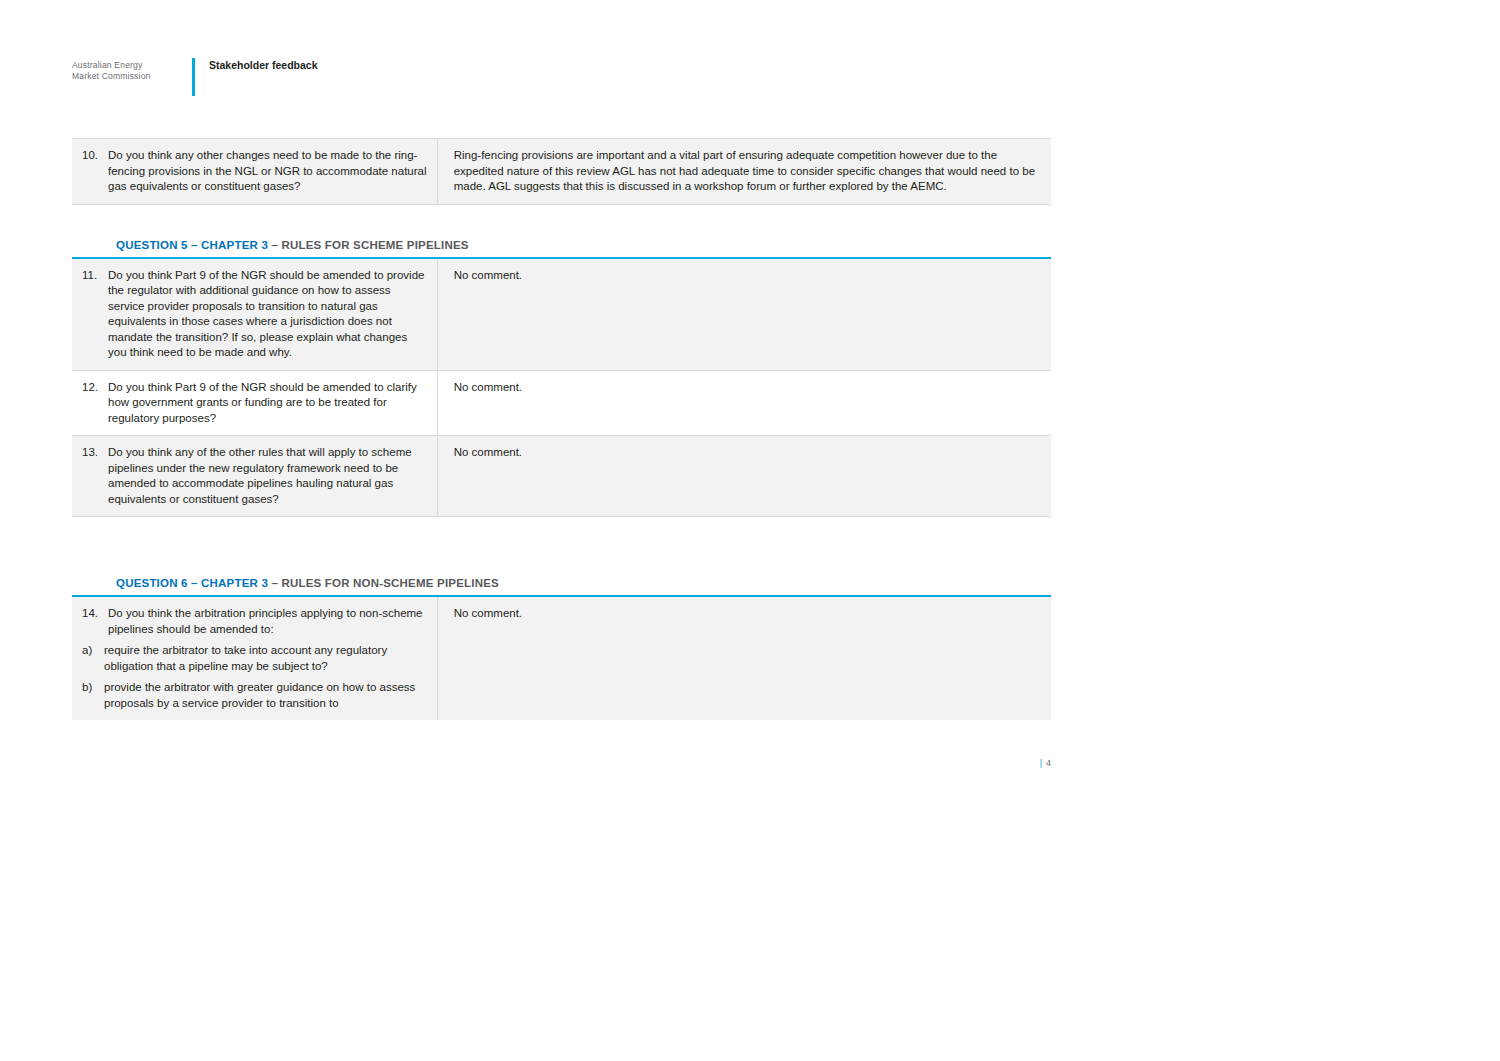Australian Energy
Market Commission
Stakeholder feedback
| 10. Do you think any other changes need to be made to the ring-fencing provisions in the NGL or NGR to accommodate natural gas equivalents or constituent gases? | Ring-fencing provisions are important and a vital part of ensuring adequate competition however due to the expedited nature of this review AGL has not had adequate time to consider specific changes that would need to be made. AGL suggests that this is discussed in a workshop forum or further explored by the AEMC. |
QUESTION 5 – CHAPTER 3 – RULES FOR SCHEME PIPELINES
| 11. Do you think Part 9 of the NGR should be amended to provide the regulator with additional guidance on how to assess service provider proposals to transition to natural gas equivalents in those cases where a jurisdiction does not mandate the transition? If so, please explain what changes you think need to be made and why. | No comment. |
| 12. Do you think Part 9 of the NGR should be amended to clarify how government grants or funding are to be treated for regulatory purposes? | No comment. |
| 13. Do you think any of the other rules that will apply to scheme pipelines under the new regulatory framework need to be amended to accommodate pipelines hauling natural gas equivalents or constituent gases? | No comment. |
QUESTION 6 – CHAPTER 3 – RULES FOR NON-SCHEME PIPELINES
| 14. Do you think the arbitration principles applying to non-scheme pipelines should be amended to: a) require the arbitrator to take into account any regulatory obligation that a pipeline may be subject to? b) provide the arbitrator with greater guidance on how to assess proposals by a service provider to transition to | No comment. |
|4